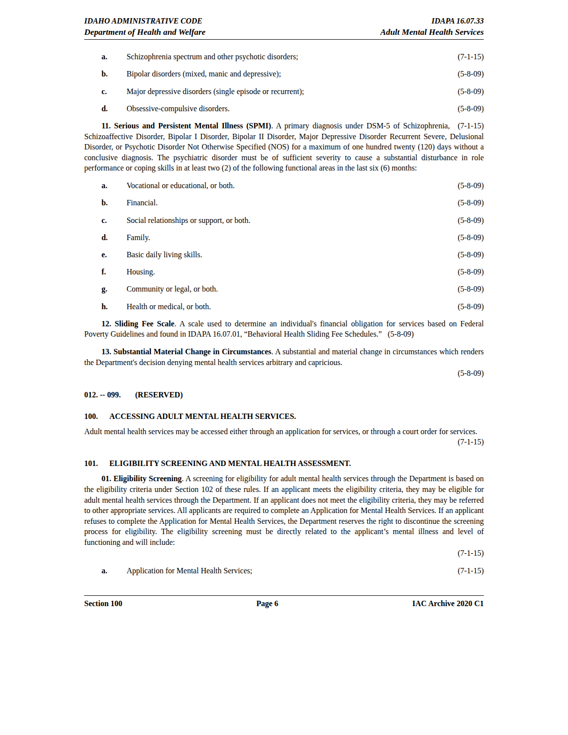IDAHO ADMINISTRATIVE CODE Department of Health and Welfare
IDAPA 16.07.33 Adult Mental Health Services
a.
Schizophrenia spectrum and other psychotic disorders;
(7-1-15)
b.
Bipolar disorders (mixed, manic and depressive);
(5-8-09)
c.
Major depressive disorders (single episode or recurrent);
(5-8-09)
d.
Obsessive-compulsive disorders.
(5-8-09)
(7-1-15) 11. Serious and Persistent Mental Illness (SPMI). A primary diagnosis under DSM-5 of Schizophrenia, Schizoaffective Disorder, Bipolar I Disorder, Bipolar II Disorder, Major Depressive Disorder Recurrent Severe, Delusional Disorder, or Psychotic Disorder Not Otherwise Specified (NOS) for a maximum of one hundred twenty (120) days without a conclusive diagnosis. The psychiatric disorder must be of sufficient severity to cause a substantial disturbance in role performance or coping skills in at least two (2) of the following functional areas in the last six (6) months:
a.
Vocational or educational, or both.
(5-8-09)
b.
Financial.
(5-8-09)
c.
Social relationships or support, or both.
(5-8-09)
d.
Family.
(5-8-09)
e.
Basic daily living skills.
(5-8-09)
f.
Housing.
(5-8-09)
g.
Community or legal, or both.
(5-8-09)
h.
Health or medical, or both.
(5-8-09)
12. Sliding Fee Scale. A scale used to determine an individual's financial obligation for services based on Federal Poverty Guidelines and found in IDAPA 16.07.01, “Behavioral Health Sliding Fee Schedules.” (5-8-09)
13. Substantial Material Change in Circumstances. A substantial and material change in circumstances which renders the Department's decision denying mental health services arbitrary and capricious.
(5-8-09)
012. -- 099.(RESERVED)
100. ACCESSING ADULT MENTAL HEALTH SERVICES.
Adult mental health services may be accessed either through an application for services, or through a court order for services. (7-1-15)
101. ELIGIBILITY SCREENING AND MENTAL HEALTH ASSESSMENT.
01. Eligibility Screening. A screening for eligibility for adult mental health services through the Department is based on the eligibility criteria under Section 102 of these rules. If an applicant meets the eligibility criteria, they may be eligible for adult mental health services through the Department. If an applicant does not meet the eligibility criteria, they may be referred to other appropriate services. All applicants are required to complete an Application for Mental Health Services. If an applicant refuses to complete the Application for Mental Health Services, the Department reserves the right to discontinue the screening process for eligibility. The eligibility screening must be directly related to the applicant’s mental illness and level of functioning and will include:
(7-1-15)
a.
Application for Mental Health Services;
(7-1-15)
Section 100
Page 6
IAC Archive 2020 C1